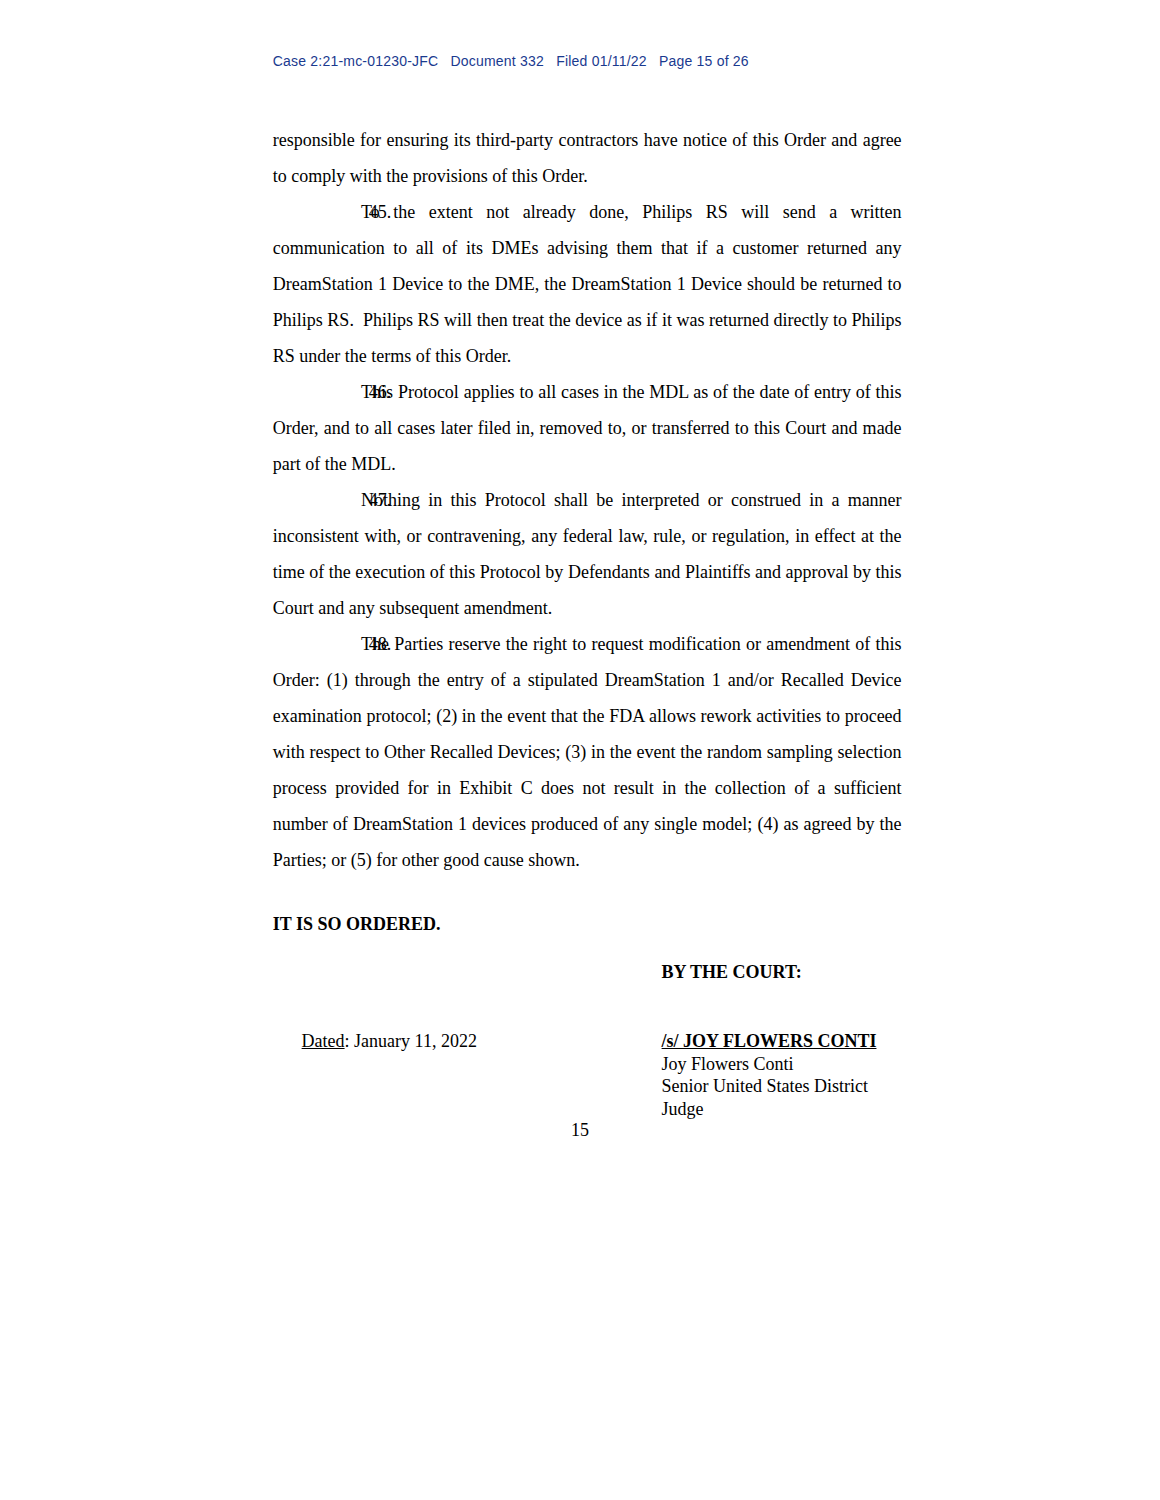Case 2:21-mc-01230-JFC Document 332 Filed 01/11/22 Page 15 of 26
responsible for ensuring its third-party contractors have notice of this Order and agree to comply with the provisions of this Order.
45. To the extent not already done, Philips RS will send a written communication to all of its DMEs advising them that if a customer returned any DreamStation 1 Device to the DME, the DreamStation 1 Device should be returned to Philips RS. Philips RS will then treat the device as if it was returned directly to Philips RS under the terms of this Order.
46. This Protocol applies to all cases in the MDL as of the date of entry of this Order, and to all cases later filed in, removed to, or transferred to this Court and made part of the MDL.
47. Nothing in this Protocol shall be interpreted or construed in a manner inconsistent with, or contravening, any federal law, rule, or regulation, in effect at the time of the execution of this Protocol by Defendants and Plaintiffs and approval by this Court and any subsequent amendment.
48. The Parties reserve the right to request modification or amendment of this Order: (1) through the entry of a stipulated DreamStation 1 and/or Recalled Device examination protocol; (2) in the event that the FDA allows rework activities to proceed with respect to Other Recalled Devices; (3) in the event the random sampling selection process provided for in Exhibit C does not result in the collection of a sufficient number of DreamStation 1 devices produced of any single model; (4) as agreed by the Parties; or (5) for other good cause shown.
IT IS SO ORDERED.
BY THE COURT:
Dated: January 11, 2022
/s/ JOY FLOWERS CONTI
Joy Flowers Conti
Senior United States District Judge
15